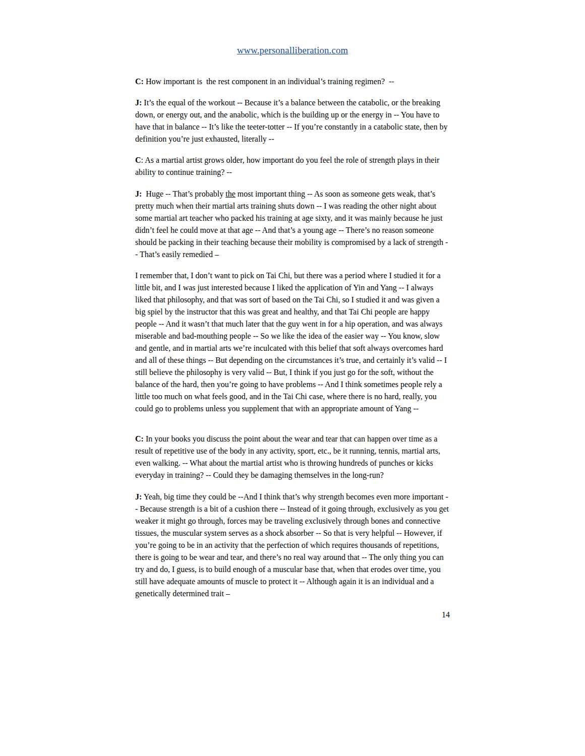www.personalliberation.com
C: How important is the rest component in an individual’s training regimen? --
J: It’s the equal of the workout -- Because it’s a balance between the catabolic, or the breaking down, or energy out, and the anabolic, which is the building up or the energy in -- You have to have that in balance -- It’s like the teeter-totter -- If you’re constantly in a catabolic state, then by definition you’re just exhausted, literally --
C: As a martial artist grows older, how important do you feel the role of strength plays in their ability to continue training? --
J: Huge -- That’s probably the most important thing -- As soon as someone gets weak, that’s pretty much when their martial arts training shuts down -- I was reading the other night about some martial art teacher who packed his training at age sixty, and it was mainly because he just didn’t feel he could move at that age -- And that’s a young age -- There’s no reason someone should be packing in their teaching because their mobility is compromised by a lack of strength -- That’s easily remedied –
I remember that, I don’t want to pick on Tai Chi, but there was a period where I studied it for a little bit, and I was just interested because I liked the application of Yin and Yang -- I always liked that philosophy, and that was sort of based on the Tai Chi, so I studied it and was given a big spiel by the instructor that this was great and healthy, and that Tai Chi people are happy people -- And it wasn’t that much later that the guy went in for a hip operation, and was always miserable and bad-mouthing people -- So we like the idea of the easier way -- You know, slow and gentle, and in martial arts we’re inculcated with this belief that soft always overcomes hard and all of these things -- But depending on the circumstances it’s true, and certainly it’s valid -- I still believe the philosophy is very valid -- But, I think if you just go for the soft, without the balance of the hard, then you’re going to have problems -- And I think sometimes people rely a little too much on what feels good, and in the Tai Chi case, where there is no hard, really, you could go to problems unless you supplement that with an appropriate amount of Yang --
C: In your books you discuss the point about the wear and tear that can happen over time as a result of repetitive use of the body in any activity, sport, etc., be it running, tennis, martial arts, even walking. -- What about the martial artist who is throwing hundreds of punches or kicks everyday in training? -- Could they be damaging themselves in the long-run?
J: Yeah, big time they could be --And I think that’s why strength becomes even more important -- Because strength is a bit of a cushion there -- Instead of it going through, exclusively as you get weaker it might go through, forces may be traveling exclusively through bones and connective tissues, the muscular system serves as a shock absorber -- So that is very helpful -- However, if you’re going to be in an activity that the perfection of which requires thousands of repetitions, there is going to be wear and tear, and there’s no real way around that -- The only thing you can try and do, I guess, is to build enough of a muscular base that, when that erodes over time, you still have adequate amounts of muscle to protect it -- Although again it is an individual and a genetically determined trait –
14